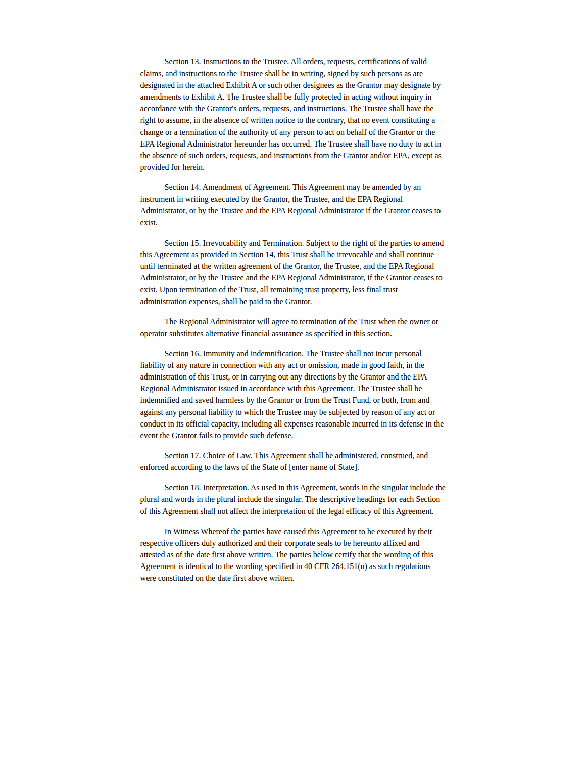Section 13. Instructions to the Trustee. All orders, requests, certifications of valid claims, and instructions to the Trustee shall be in writing, signed by such persons as are designated in the attached Exhibit A or such other designees as the Grantor may designate by amendments to Exhibit A. The Trustee shall be fully protected in acting without inquiry in accordance with the Grantor's orders, requests, and instructions. The Trustee shall have the right to assume, in the absence of written notice to the contrary, that no event constituting a change or a termination of the authority of any person to act on behalf of the Grantor or the EPA Regional Administrator hereunder has occurred. The Trustee shall have no duty to act in the absence of such orders, requests, and instructions from the Grantor and/or EPA, except as provided for herein.
Section 14. Amendment of Agreement. This Agreement may be amended by an instrument in writing executed by the Grantor, the Trustee, and the EPA Regional Administrator, or by the Trustee and the EPA Regional Administrator if the Grantor ceases to exist.
Section 15. Irrevocability and Termination. Subject to the right of the parties to amend this Agreement as provided in Section 14, this Trust shall be irrevocable and shall continue until terminated at the written agreement of the Grantor, the Trustee, and the EPA Regional Administrator, or by the Trustee and the EPA Regional Administrator, if the Grantor ceases to exist. Upon termination of the Trust, all remaining trust property, less final trust administration expenses, shall be paid to the Grantor.
The Regional Administrator will agree to termination of the Trust when the owner or operator substitutes alternative financial assurance as specified in this section.
Section 16. Immunity and indemnification. The Trustee shall not incur personal liability of any nature in connection with any act or omission, made in good faith, in the administration of this Trust, or in carrying out any directions by the Grantor and the EPA Regional Administrator issued in accordance with this Agreement. The Trustee shall be indemnified and saved harmless by the Grantor or from the Trust Fund, or both, from and against any personal liability to which the Trustee may be subjected by reason of any act or conduct in its official capacity, including all expenses reasonable incurred in its defense in the event the Grantor fails to provide such defense.
Section 17. Choice of Law. This Agreement shall be administered, construed, and enforced according to the laws of the State of [enter name of State].
Section 18. Interpretation. As used in this Agreement, words in the singular include the plural and words in the plural include the singular. The descriptive headings for each Section of this Agreement shall not affect the interpretation of the legal efficacy of this Agreement.
In Witness Whereof the parties have caused this Agreement to be executed by their respective officers duly authorized and their corporate seals to be hereunto affixed and attested as of the date first above written. The parties below certify that the wording of this Agreement is identical to the wording specified in 40 CFR 264.151(n) as such regulations were constituted on the date first above written.